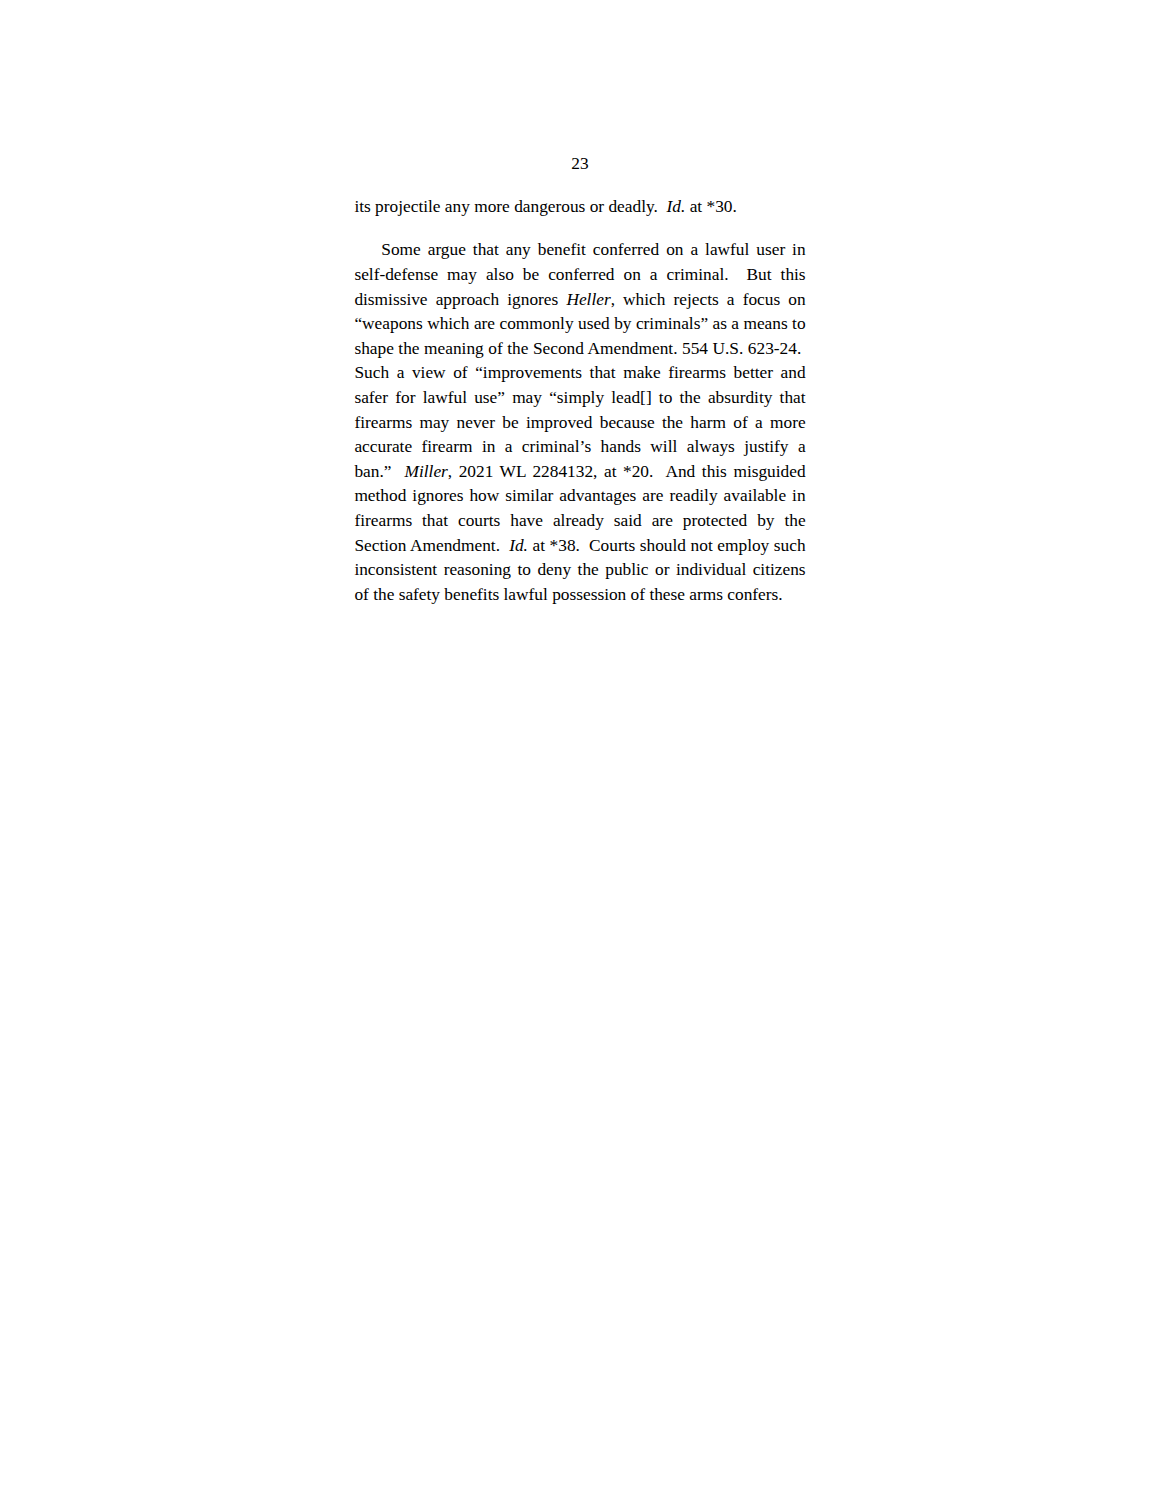23
its projectile any more dangerous or deadly. Id. at *30.
Some argue that any benefit conferred on a lawful user in self-defense may also be conferred on a criminal. But this dismissive approach ignores Heller, which rejects a focus on “weapons which are commonly used by criminals” as a means to shape the meaning of the Second Amendment. 554 U.S. 623-24. Such a view of “improvements that make firearms better and safer for lawful use” may “simply lead[] to the absurdity that firearms may never be improved because the harm of a more accurate firearm in a criminal’s hands will always justify a ban.” Miller, 2021 WL 2284132, at *20. And this misguided method ignores how similar advantages are readily available in firearms that courts have already said are protected by the Section Amendment. Id. at *38. Courts should not employ such inconsistent reasoning to deny the public or individual citizens of the safety benefits lawful possession of these arms confers.